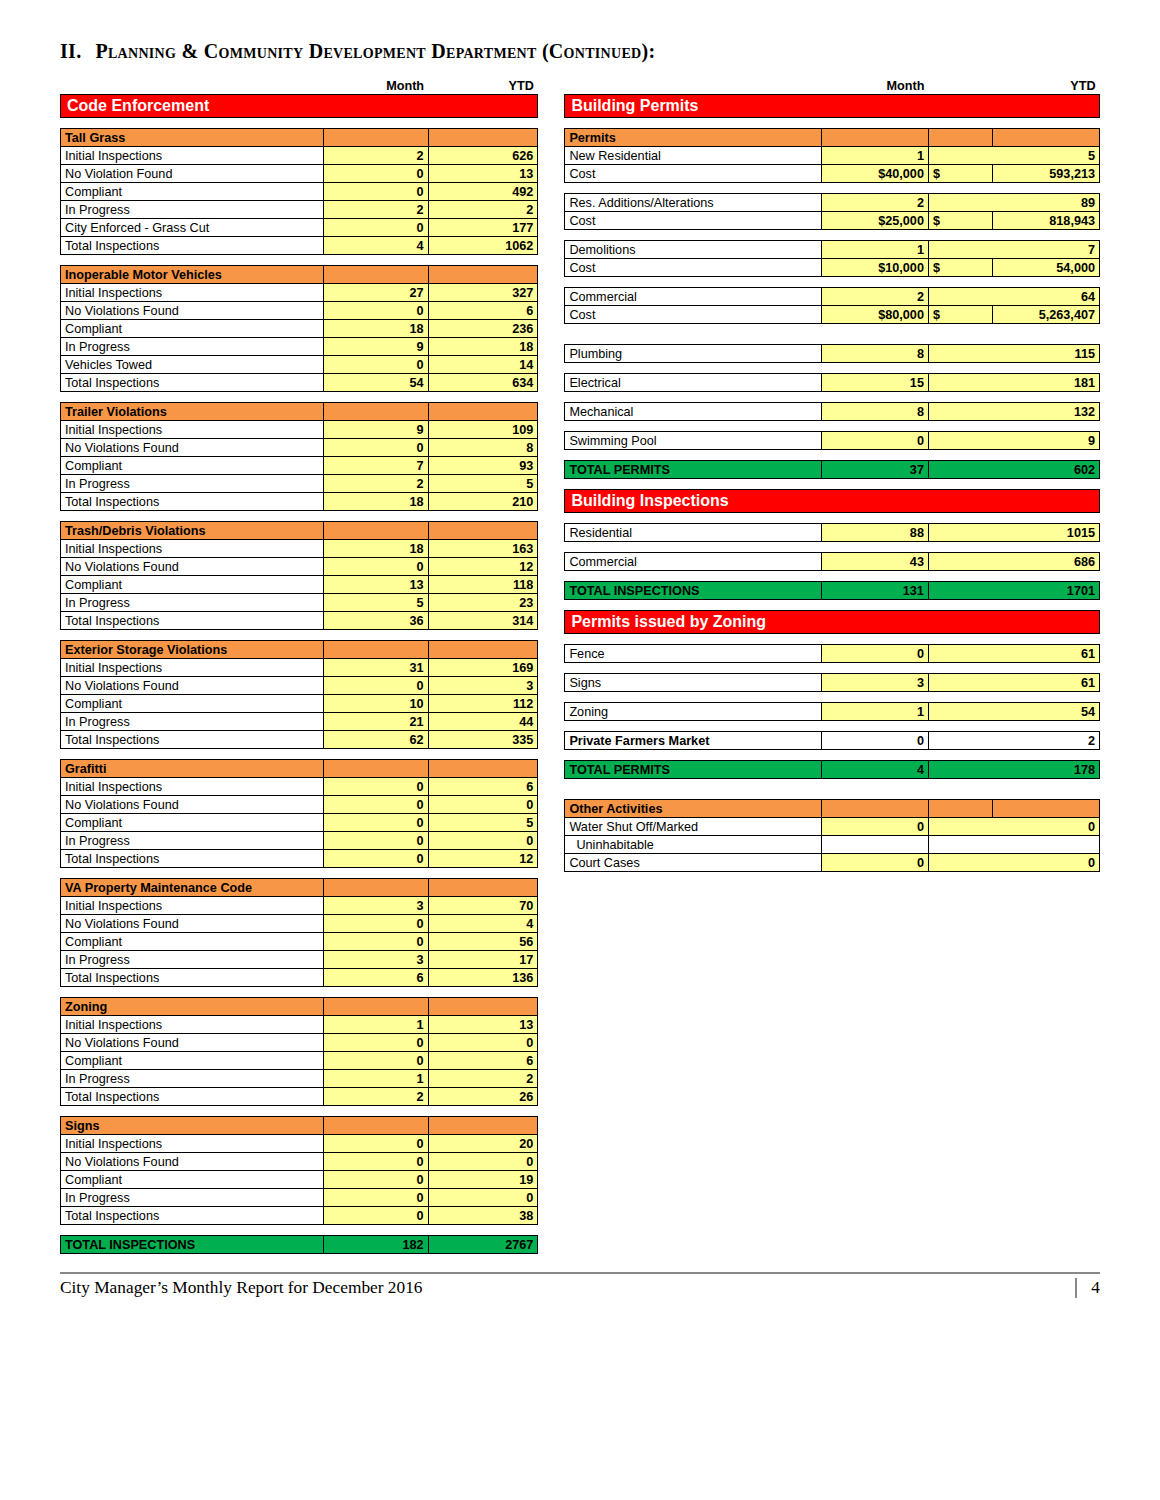II. Planning & Community Development Department (Continued):
| | Month | YTD |
| Code Enforcement |
| Tall Grass | | |
| Initial Inspections | 2 | 626 |
| No Violation Found | 0 | 13 |
| Compliant | 0 | 492 |
| In Progress | 2 | 2 |
| City Enforced - Grass Cut | 0 | 177 |
| Total Inspections | 4 | 1062 |
| Inoperable Motor Vehicles | | |
| Initial Inspections | 27 | 327 |
| No Violations Found | 0 | 6 |
| Compliant | 18 | 236 |
| In Progress | 9 | 18 |
| Vehicles Towed | 0 | 14 |
| Total Inspections | 54 | 634 |
| Trailer Violations | | |
| Initial Inspections | 9 | 109 |
| No Violations Found | 0 | 8 |
| Compliant | 7 | 93 |
| In Progress | 2 | 5 |
| Total Inspections | 18 | 210 |
| Trash/Debris Violations | | |
| Initial Inspections | 18 | 163 |
| No Violations Found | 0 | 12 |
| Compliant | 13 | 118 |
| In Progress | 5 | 23 |
| Total Inspections | 36 | 314 |
| Exterior Storage Violations | | |
| Initial Inspections | 31 | 169 |
| No Violations Found | 0 | 3 |
| Compliant | 10 | 112 |
| In Progress | 21 | 44 |
| Total Inspections | 62 | 335 |
| Grafitti | | |
| Initial Inspections | 0 | 6 |
| No Violations Found | 0 | 0 |
| Compliant | 0 | 5 |
| In Progress | 0 | 0 |
| Total Inspections | 0 | 12 |
| VA Property Maintenance Code | | |
| Initial Inspections | 3 | 70 |
| No Violations Found | 0 | 4 |
| Compliant | 0 | 56 |
| In Progress | 3 | 17 |
| Total Inspections | 6 | 136 |
| Zoning | | |
| Initial Inspections | 1 | 13 |
| No Violations Found | 0 | 0 |
| Compliant | 0 | 6 |
| In Progress | 1 | 2 |
| Total Inspections | 2 | 26 |
| Signs | | |
| Initial Inspections | 0 | 20 |
| No Violations Found | 0 | 0 |
| Compliant | 0 | 19 |
| In Progress | 0 | 0 |
| Total Inspections | 0 | 38 |
| TOTAL INSPECTIONS | 182 | 2767 |
| | Month | YTD |
| Building Permits |
| Permits | | | |
| New Residential | 1 | 5 |
| Cost | $40,000 | $ | 593,213 |
| Res. Additions/Alterations | 2 | 89 |
| Cost | $25,000 | $ | 818,943 |
| Demolitions | 1 | 7 |
| Cost | $10,000 | $ | 54,000 |
| Commercial | 2 | 64 |
| Cost | $80,000 | $ | 5,263,407 |
| Plumbing | 8 | 115 |
| Electrical | 15 | 181 |
| Mechanical | 8 | 132 |
| Swimming Pool | 0 | 9 |
| TOTAL PERMITS | 37 | 602 |
| Building Inspections |
| Residential | 88 | 1015 |
| Commercial | 43 | 686 |
| TOTAL INSPECTIONS | 131 | 1701 |
| Permits issued by Zoning |
| Fence | 0 | 61 |
| Signs | 3 | 61 |
| Zoning | 1 | 54 |
| Private Farmers Market | 0 | 2 |
| TOTAL PERMITS | 4 | 178 |
| Other Activities | | | |
| Water Shut Off/Marked | 0 | 0 |
| Uninhabitable | | |
| Court Cases | 0 | 0 |
City Manager’s Monthly Report for December 2016
4